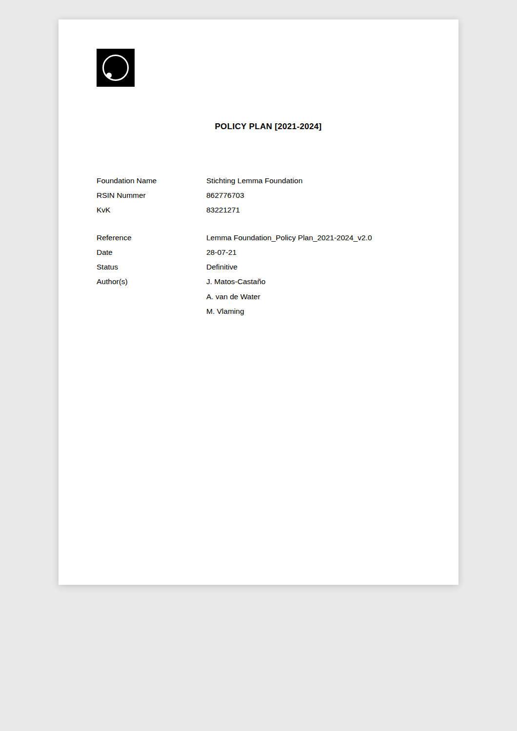POLICY PLAN [2021-2024]
| Foundation Name | Stichting Lemma Foundation |
| RSIN Nummer | 862776703 |
| KvK | 83221271 |
| Reference | Lemma Foundation_Policy Plan_2021-2024_v2.0 |
| Date | 28-07-21 |
| Status | Definitive |
| Author(s) | J. Matos-Castaño A. van de Water M. Vlaming |